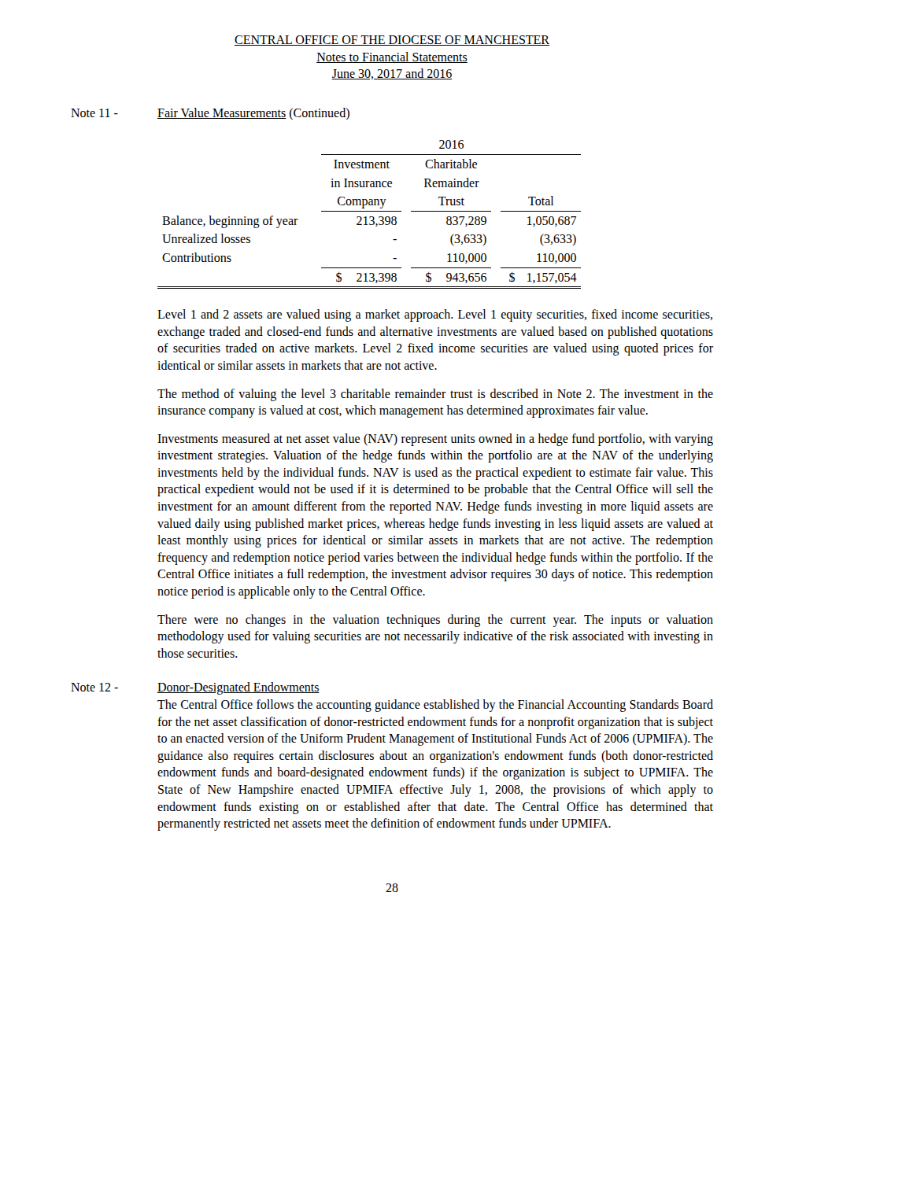CENTRAL OFFICE OF THE DIOCESE OF MANCHESTER
Notes to Financial Statements
June 30, 2017 and 2016
Note 11 -
Fair Value Measurements (Continued)
| | 2016 |
| | Investment | | Charitable | | |
| | in Insurance | | Remainder | | |
| | Company | | Trust | | Total |
| Balance, beginning of year | 213,398 | | 837,289 | | 1,050,687 |
| Unrealized losses | - | | (3,633) | | (3,633) |
| Contributions | - | | 110,000 | | 110,000 |
| | $ 213,398 | | $ 943,656 | | $ 1,157,054 |
Level 1 and 2 assets are valued using a market approach. Level 1 equity securities, fixed income securities, exchange traded and closed-end funds and alternative investments are valued based on published quotations of securities traded on active markets. Level 2 fixed income securities are valued using quoted prices for identical or similar assets in markets that are not active.
The method of valuing the level 3 charitable remainder trust is described in Note 2. The investment in the insurance company is valued at cost, which management has determined approximates fair value.
Investments measured at net asset value (NAV) represent units owned in a hedge fund portfolio, with varying investment strategies. Valuation of the hedge funds within the portfolio are at the NAV of the underlying investments held by the individual funds. NAV is used as the practical expedient to estimate fair value. This practical expedient would not be used if it is determined to be probable that the Central Office will sell the investment for an amount different from the reported NAV. Hedge funds investing in more liquid assets are valued daily using published market prices, whereas hedge funds investing in less liquid assets are valued at least monthly using prices for identical or similar assets in markets that are not active. The redemption frequency and redemption notice period varies between the individual hedge funds within the portfolio. If the Central Office initiates a full redemption, the investment advisor requires 30 days of notice. This redemption notice period is applicable only to the Central Office.
There were no changes in the valuation techniques during the current year. The inputs or valuation methodology used for valuing securities are not necessarily indicative of the risk associated with investing in those securities.
Note 12 -
Donor-Designated Endowments
The Central Office follows the accounting guidance established by the Financial Accounting Standards Board for the net asset classification of donor-restricted endowment funds for a nonprofit organization that is subject to an enacted version of the Uniform Prudent Management of Institutional Funds Act of 2006 (UPMIFA). The guidance also requires certain disclosures about an organization's endowment funds (both donor-restricted endowment funds and board-designated endowment funds) if the organization is subject to UPMIFA. The State of New Hampshire enacted UPMIFA effective July 1, 2008, the provisions of which apply to endowment funds existing on or established after that date. The Central Office has determined that permanently restricted net assets meet the definition of endowment funds under UPMIFA.
28